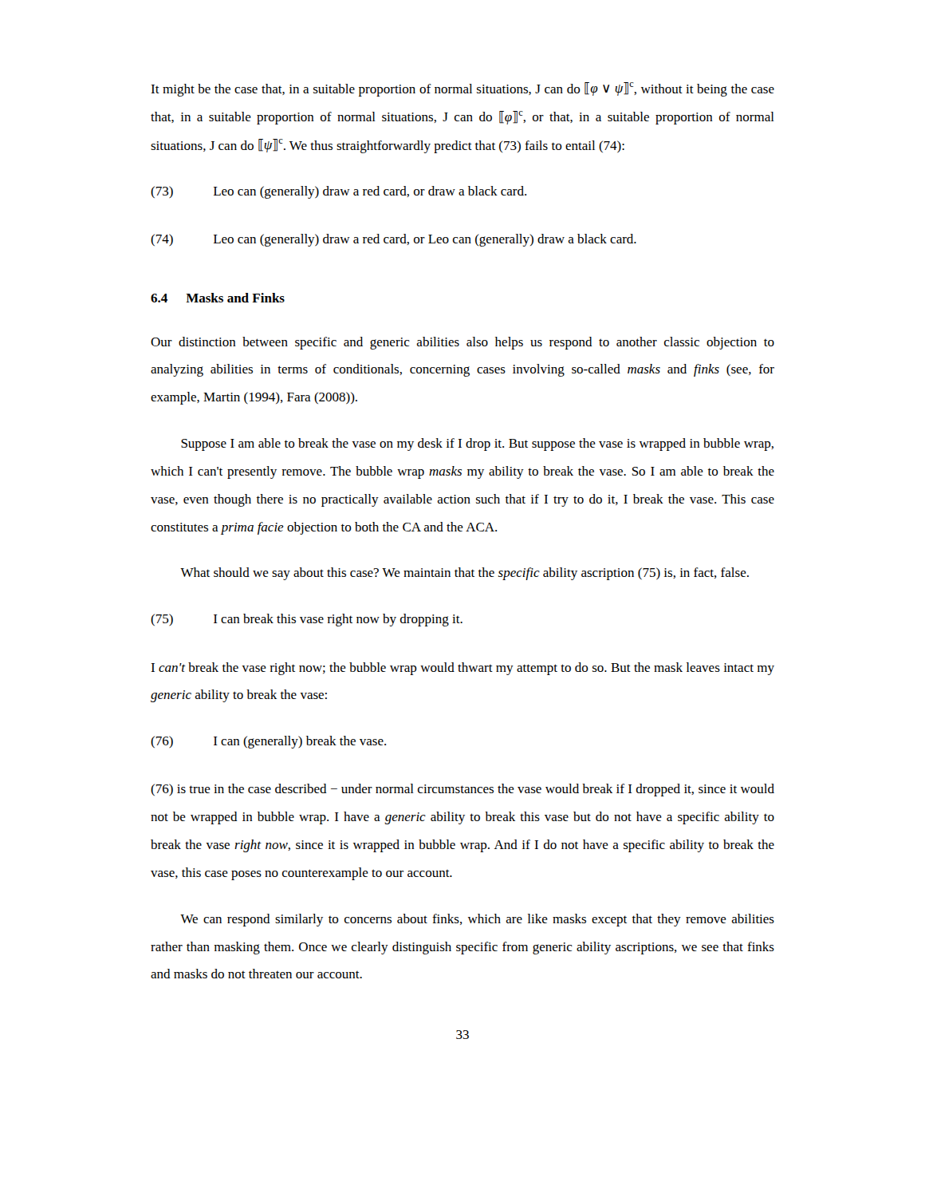It might be the case that, in a suitable proportion of normal situations, J can do ⟦φ ∨ ψ⟧c, without it being the case that, in a suitable proportion of normal situations, J can do ⟦φ⟧c, or that, in a suitable proportion of normal situations, J can do ⟦ψ⟧c. We thus straightforwardly predict that (73) fails to entail (74):
(73)
Leo can (generally) draw a red card, or draw a black card.
(74)
Leo can (generally) draw a red card, or Leo can (generally) draw a black card.
6.4 Masks and Finks
Our distinction between specific and generic abilities also helps us respond to another classic objection to analyzing abilities in terms of conditionals, concerning cases involving so-called masks and finks (see, for example, Martin (1994), Fara (2008)).
Suppose I am able to break the vase on my desk if I drop it. But suppose the vase is wrapped in bubble wrap, which I can't presently remove. The bubble wrap masks my ability to break the vase. So I am able to break the vase, even though there is no practically available action such that if I try to do it, I break the vase. This case constitutes a prima facie objection to both the CA and the ACA.
What should we say about this case? We maintain that the specific ability ascription (75) is, in fact, false.
(75)
I can break this vase right now by dropping it.
I can't break the vase right now; the bubble wrap would thwart my attempt to do so. But the mask leaves intact my generic ability to break the vase:
(76)
I can (generally) break the vase.
(76) is true in the case described − under normal circumstances the vase would break if I dropped it, since it would not be wrapped in bubble wrap. I have a generic ability to break this vase but do not have a specific ability to break the vase right now, since it is wrapped in bubble wrap. And if I do not have a specific ability to break the vase, this case poses no counterexample to our account.
We can respond similarly to concerns about finks, which are like masks except that they remove abilities rather than masking them. Once we clearly distinguish specific from generic ability ascriptions, we see that finks and masks do not threaten our account.
33